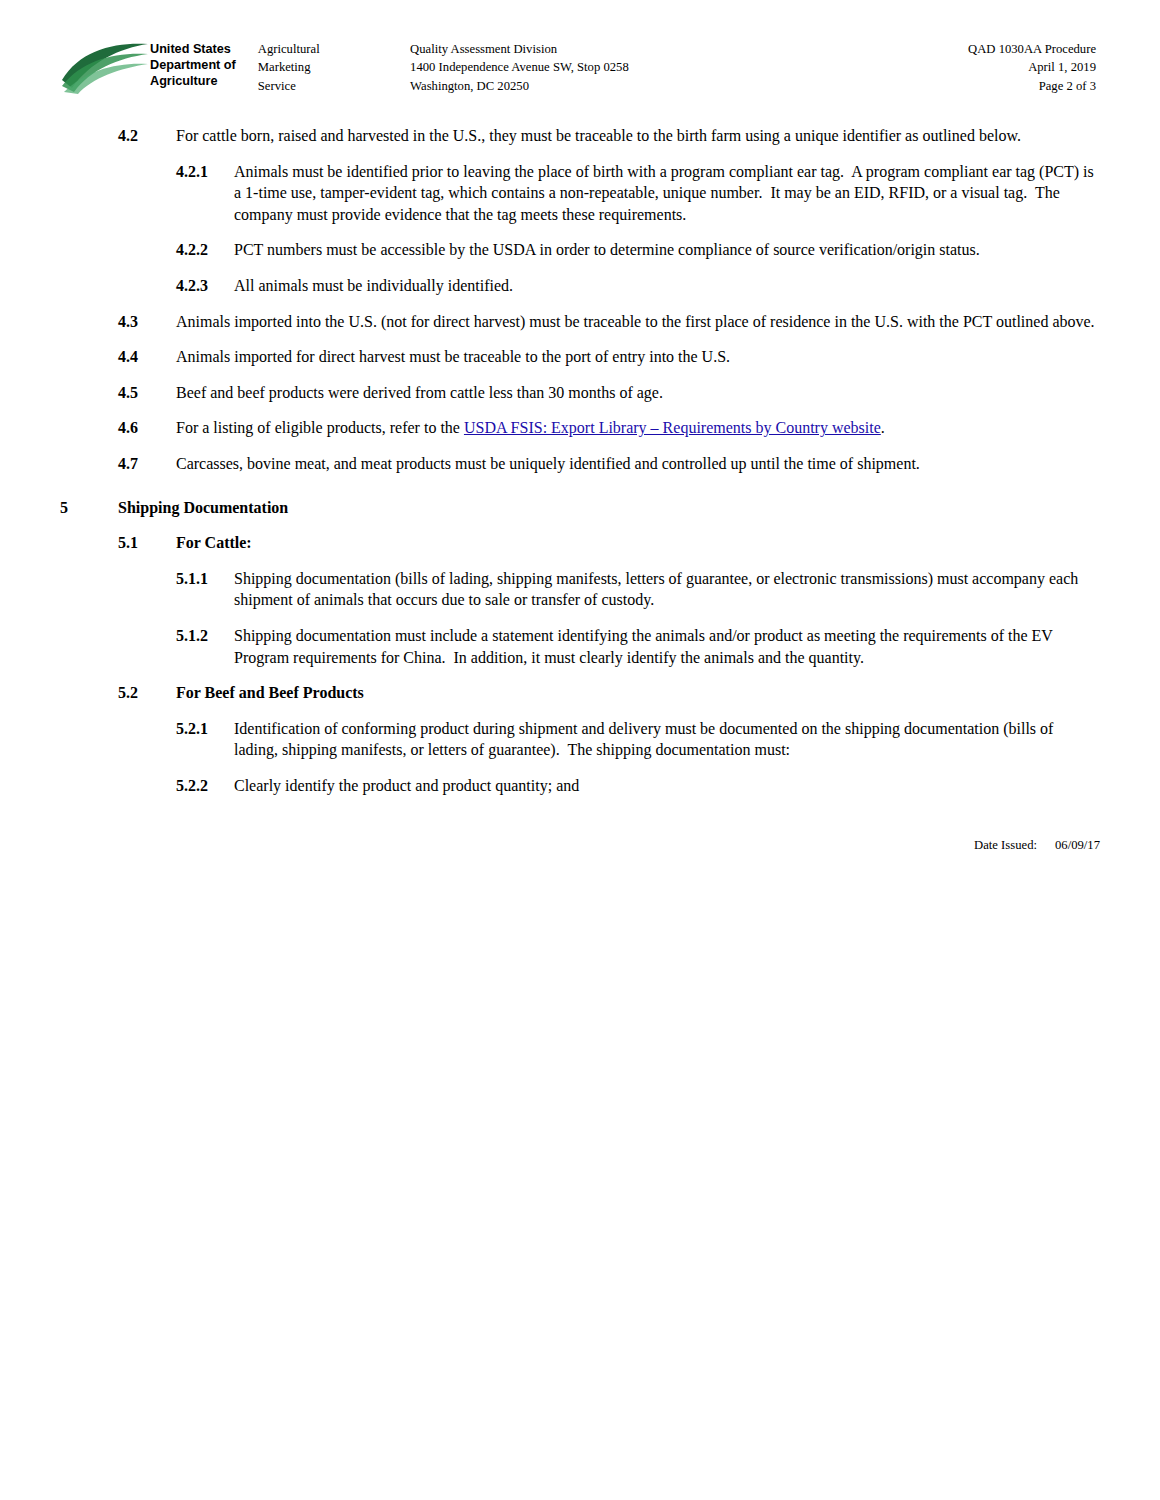United States
Department of
Agriculture
| Agricultural | Quality Assessment Division | QAD 1030AA Procedure |
| Marketing | 1400 Independence Avenue SW, Stop 0258 | April 1, 2019 |
| Service | Washington, DC 20250 | Page 2 of 3 |
4.2
For cattle born, raised and harvested in the U.S., they must be traceable to the birth farm using a unique identifier as outlined below.
4.2.1
Animals must be identified prior to leaving the place of birth with a program compliant ear tag. A program compliant ear tag (PCT) is a 1-time use, tamper-evident tag, which contains a non-repeatable, unique number. It may be an EID, RFID, or a visual tag. The company must provide evidence that the tag meets these requirements.
4.2.2
PCT numbers must be accessible by the USDA in order to determine compliance of source verification/origin status.
4.2.3
All animals must be individually identified.
4.3
Animals imported into the U.S. (not for direct harvest) must be traceable to the first place of residence in the U.S. with the PCT outlined above.
4.4
Animals imported for direct harvest must be traceable to the port of entry into the U.S.
4.5
Beef and beef products were derived from cattle less than 30 months of age.
4.6
For a listing of eligible products, refer to the USDA FSIS: Export Library – Requirements by Country website.
4.7
Carcasses, bovine meat, and meat products must be uniquely identified and controlled up until the time of shipment.
5
Shipping Documentation
5.1
For Cattle:
5.1.1
Shipping documentation (bills of lading, shipping manifests, letters of guarantee, or electronic transmissions) must accompany each shipment of animals that occurs due to sale or transfer of custody.
5.1.2
Shipping documentation must include a statement identifying the animals and/or product as meeting the requirements of the EV Program requirements for China. In addition, it must clearly identify the animals and the quantity.
5.2
For Beef and Beef Products
5.2.1
Identification of conforming product during shipment and delivery must be documented on the shipping documentation (bills of lading, shipping manifests, or letters of guarantee). The shipping documentation must:
5.2.2
Clearly identify the product and product quantity; and
Date Issued: 06/09/17